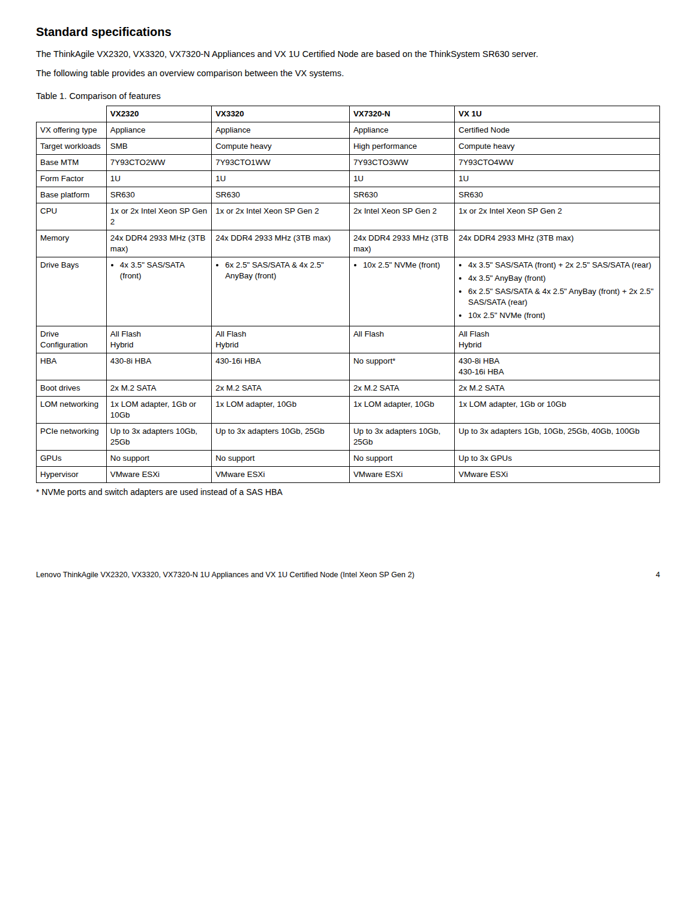Standard specifications
The ThinkAgile VX2320, VX3320, VX7320-N Appliances and VX 1U Certified Node are based on the ThinkSystem SR630 server.
The following table provides an overview comparison between the VX systems.
Table 1. Comparison of features
| | VX2320 | VX3320 | VX7320-N | VX 1U |
| --- | --- | --- | --- | --- |
| VX offering type | Appliance | Appliance | Appliance | Certified Node |
| Target workloads | SMB | Compute heavy | High performance | Compute heavy |
| Base MTM | 7Y93CTO2WW | 7Y93CTO1WW | 7Y93CTO3WW | 7Y93CTO4WW |
| Form Factor | 1U | 1U | 1U | 1U |
| Base platform | SR630 | SR630 | SR630 | SR630 |
| CPU | 1x or 2x Intel Xeon SP Gen 2 | 1x or 2x Intel Xeon SP Gen 2 | 2x Intel Xeon SP Gen 2 | 1x or 2x Intel Xeon SP Gen 2 |
| Memory | 24x DDR4 2933 MHz (3TB max) | 24x DDR4 2933 MHz (3TB max) | 24x DDR4 2933 MHz (3TB max) | 24x DDR4 2933 MHz (3TB max) |
| Drive Bays | 4x 3.5" SAS/SATA (front) | 6x 2.5" SAS/SATA & 4x 2.5" AnyBay (front) | 10x 2.5" NVMe (front) | 4x 3.5" SAS/SATA (front) + 2x 2.5" SAS/SATA (rear) 4x 3.5" AnyBay (front) 6x 2.5" SAS/SATA & 4x 2.5" AnyBay (front) + 2x 2.5" SAS/SATA (rear) 10x 2.5" NVMe (front) |
| Drive Configuration | All Flash Hybrid | All Flash Hybrid | All Flash | All Flash Hybrid |
| HBA | 430-8i HBA | 430-16i HBA | No support* | 430-8i HBA 430-16i HBA |
| Boot drives | 2x M.2 SATA | 2x M.2 SATA | 2x M.2 SATA | 2x M.2 SATA |
| LOM networking | 1x LOM adapter, 1Gb or 10Gb | 1x LOM adapter, 10Gb | 1x LOM adapter, 10Gb | 1x LOM adapter, 1Gb or 10Gb |
| PCIe networking | Up to 3x adapters 10Gb, 25Gb | Up to 3x adapters 10Gb, 25Gb | Up to 3x adapters 10Gb, 25Gb | Up to 3x adapters 1Gb, 10Gb, 25Gb, 40Gb, 100Gb |
| GPUs | No support | No support | No support | Up to 3x GPUs |
| Hypervisor | VMware ESXi | VMware ESXi | VMware ESXi | VMware ESXi |
* NVMe ports and switch adapters are used instead of a SAS HBA
Lenovo ThinkAgile VX2320, VX3320, VX7320-N 1U Appliances and VX 1U Certified Node (Intel Xeon SP Gen 2) 4